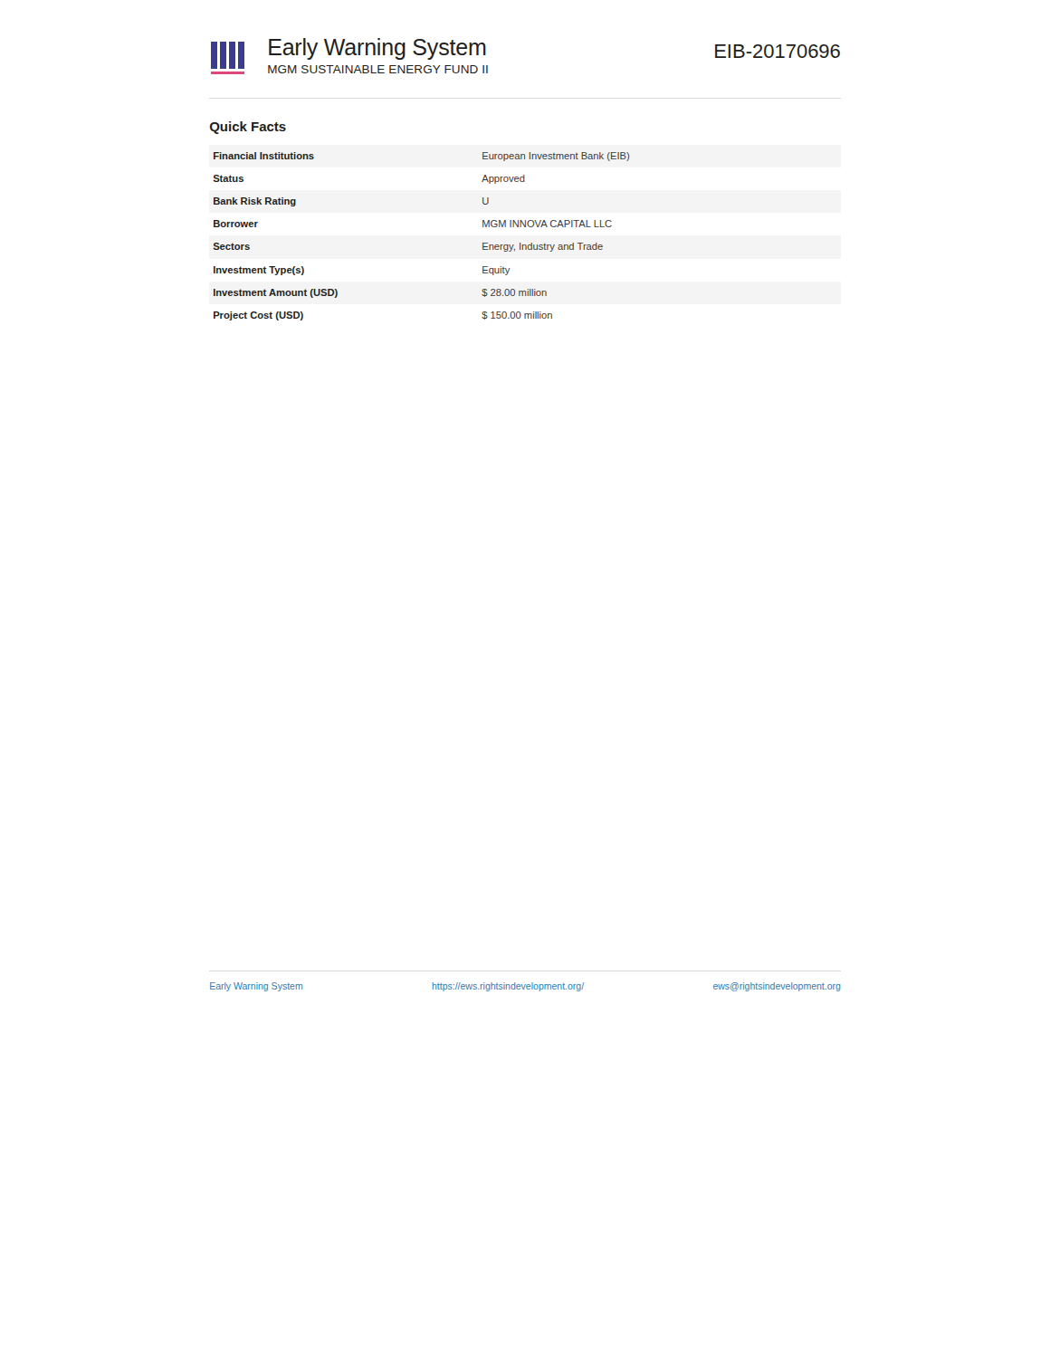Early Warning System
MGM SUSTAINABLE ENERGY FUND II
EIB-20170696
Quick Facts
| Financial Institutions | European Investment Bank (EIB) |
| Status | Approved |
| Bank Risk Rating | U |
| Borrower | MGM INNOVA CAPITAL LLC |
| Sectors | Energy, Industry and Trade |
| Investment Type(s) | Equity |
| Investment Amount (USD) | $ 28.00 million |
| Project Cost (USD) | $ 150.00 million |
Early Warning System
https://ews.rightsindevelopment.org/
ews@rightsindevelopment.org